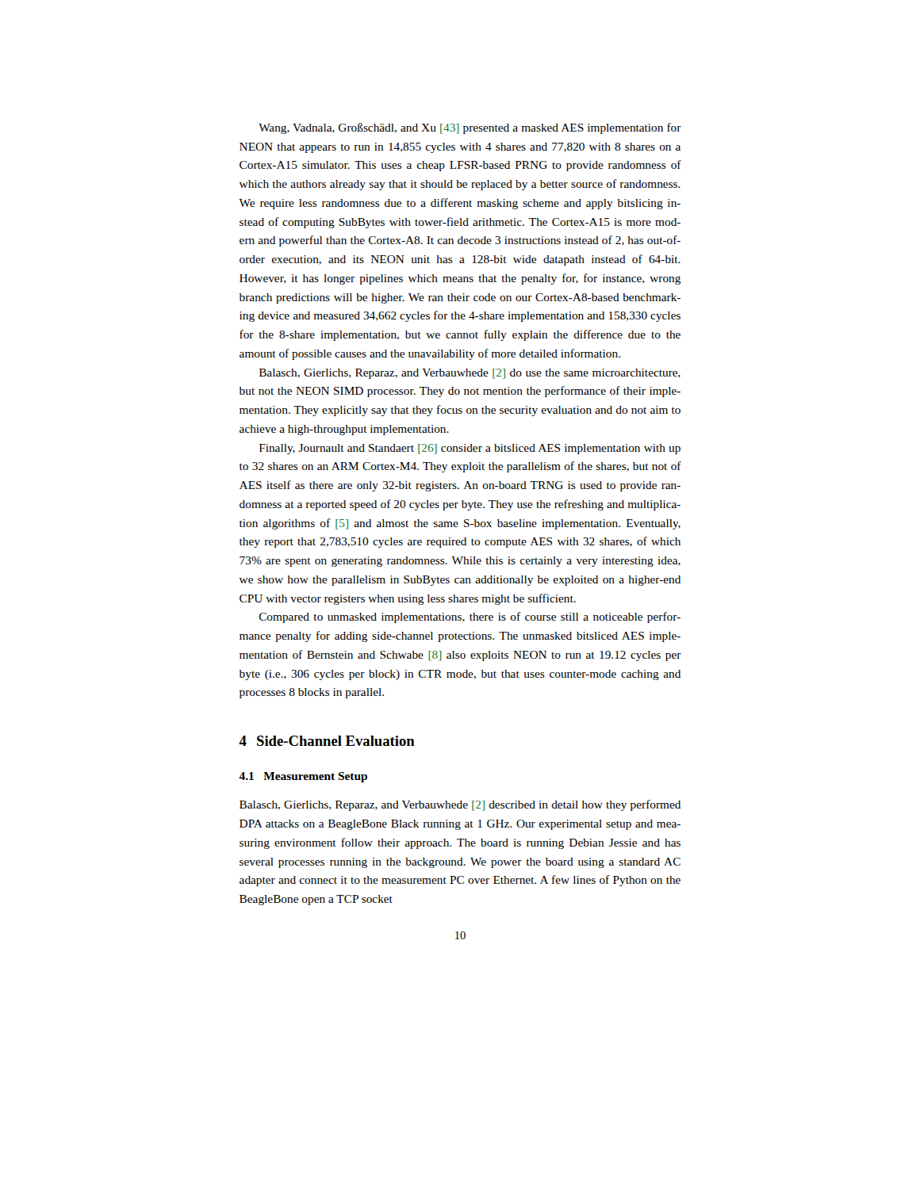Wang, Vadnala, Großschädl, and Xu [43] presented a masked AES implementation for NEON that appears to run in 14,855 cycles with 4 shares and 77,820 with 8 shares on a Cortex-A15 simulator. This uses a cheap LFSR-based PRNG to provide randomness of which the authors already say that it should be replaced by a better source of randomness. We require less randomness due to a different masking scheme and apply bitslicing instead of computing SubBytes with tower-field arithmetic. The Cortex-A15 is more modern and powerful than the Cortex-A8. It can decode 3 instructions instead of 2, has out-of-order execution, and its NEON unit has a 128-bit wide datapath instead of 64-bit. However, it has longer pipelines which means that the penalty for, for instance, wrong branch predictions will be higher. We ran their code on our Cortex-A8-based benchmarking device and measured 34,662 cycles for the 4-share implementation and 158,330 cycles for the 8-share implementation, but we cannot fully explain the difference due to the amount of possible causes and the unavailability of more detailed information.
Balasch, Gierlichs, Reparaz, and Verbauwhede [2] do use the same microarchitecture, but not the NEON SIMD processor. They do not mention the performance of their implementation. They explicitly say that they focus on the security evaluation and do not aim to achieve a high-throughput implementation.
Finally, Journault and Standaert [26] consider a bitsliced AES implementation with up to 32 shares on an ARM Cortex-M4. They exploit the parallelism of the shares, but not of AES itself as there are only 32-bit registers. An on-board TRNG is used to provide randomness at a reported speed of 20 cycles per byte. They use the refreshing and multiplication algorithms of [5] and almost the same S-box baseline implementation. Eventually, they report that 2,783,510 cycles are required to compute AES with 32 shares, of which 73% are spent on generating randomness. While this is certainly a very interesting idea, we show how the parallelism in SubBytes can additionally be exploited on a higher-end CPU with vector registers when using less shares might be sufficient.
Compared to unmasked implementations, there is of course still a noticeable performance penalty for adding side-channel protections. The unmasked bitsliced AES implementation of Bernstein and Schwabe [8] also exploits NEON to run at 19.12 cycles per byte (i.e., 306 cycles per block) in CTR mode, but that uses counter-mode caching and processes 8 blocks in parallel.
4 Side-Channel Evaluation
4.1 Measurement Setup
Balasch, Gierlichs, Reparaz, and Verbauwhede [2] described in detail how they performed DPA attacks on a BeagleBone Black running at 1 GHz. Our experimental setup and measuring environment follow their approach. The board is running Debian Jessie and has several processes running in the background. We power the board using a standard AC adapter and connect it to the measurement PC over Ethernet. A few lines of Python on the BeagleBone open a TCP socket
10